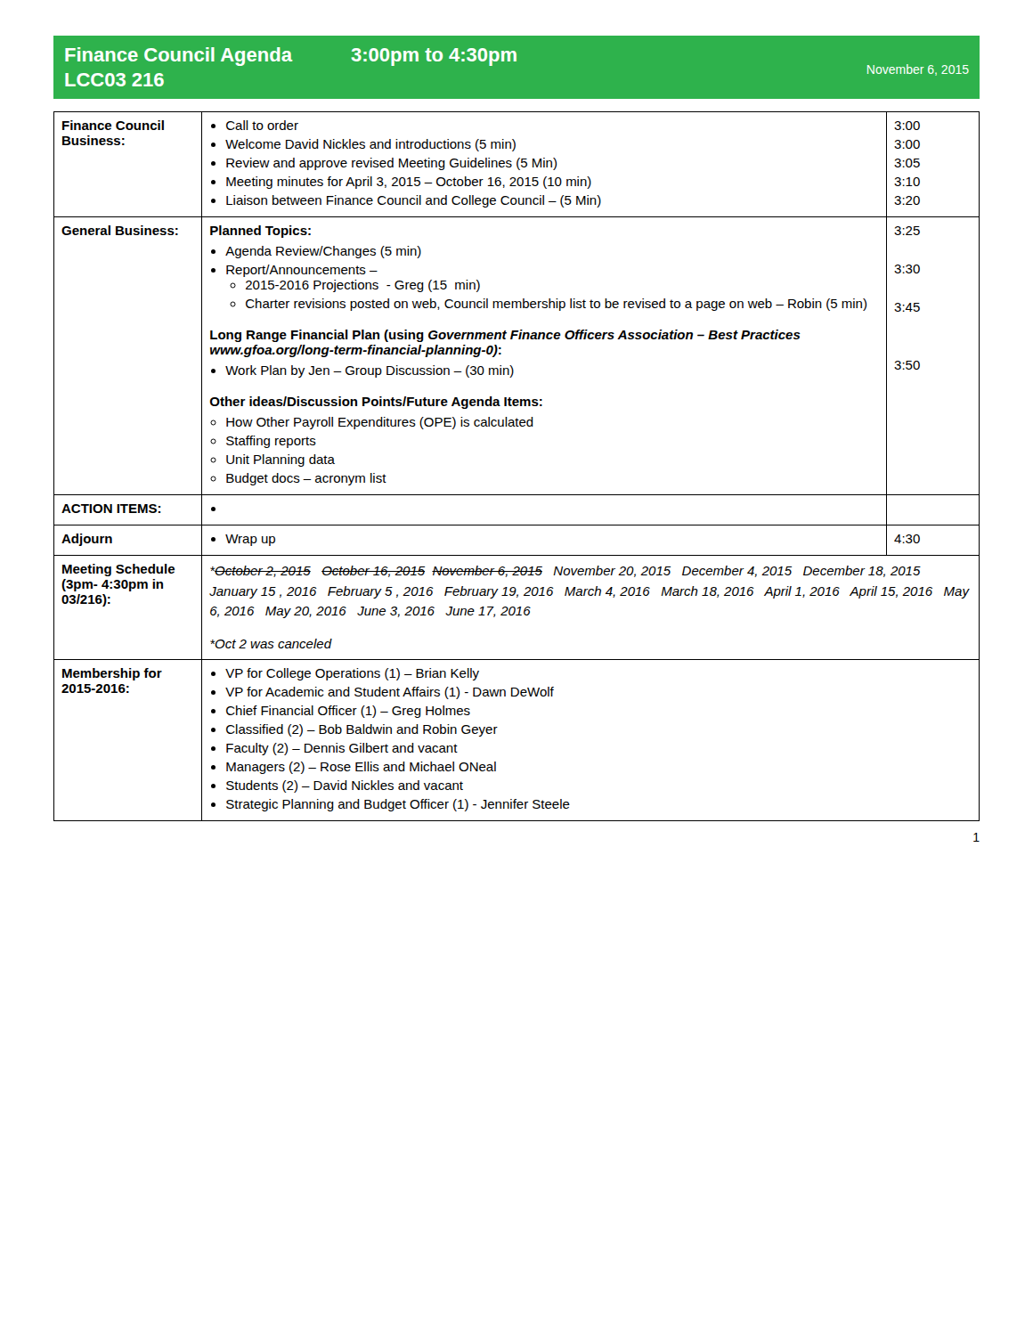Finance Council Agenda 3:00pm to 4:30pm
LCC03 216
November 6, 2015
| Finance Council Business: | Call to order Welcome David Nickles and introductions (5 min) Review and approve revised Meeting Guidelines (5 Min) Meeting minutes for April 3, 2015 – October 16, 2015 (10 min) Liaison between Finance Council and College Council – (5 Min) | 3:00 3:00 3:05 3:10 3:20 |
| General Business: | Planned Topics: Agenda Review/Changes (5 min) Report/Announcements – 2015-2016 Projections - Greg (15 min) Charter revisions posted on web, Council membership list to be revised to a page on web – Robin (5 min) Long Range Financial Plan (using Government Finance Officers Association – Best Practices www.gfoa.org/long-term-financial-planning-0) : Work Plan by Jen – Group Discussion – (30 min) Other ideas/Discussion Points/Future Agenda Items: How Other Payroll Expenditures (OPE) is calculated Staffing reports Unit Planning data Budget docs – acronym list | 3:25 3:30 3:45 3:50 |
| ACTION ITEMS: | | |
| Adjourn | Wrap up | 4:30 |
| Meeting Schedule (3pm- 4:30pm in 03/216): | * October 2, 2015 October 16, 2015 November 6, 2015 November 20, 2015 December 4, 2015 December 18, 2015 January 15 , 2016 February 5 , 2016 February 19, 2016 March 4, 2016 March 18, 2016 April 1, 2016 April 15, 2016 May 6, 2016 May 20, 2016 June 3, 2016 June 17, 2016 *Oct 2 was canceled |
| Membership for 2015-2016: | VP for College Operations (1) – Brian Kelly VP for Academic and Student Affairs (1) - Dawn DeWolf Chief Financial Officer (1) – Greg Holmes Classified (2) – Bob Baldwin and Robin Geyer Faculty (2) – Dennis Gilbert and vacant Managers (2) – Rose Ellis and Michael ONeal Students (2) – David Nickles and vacant Strategic Planning and Budget Officer (1) - Jennifer Steele |
1